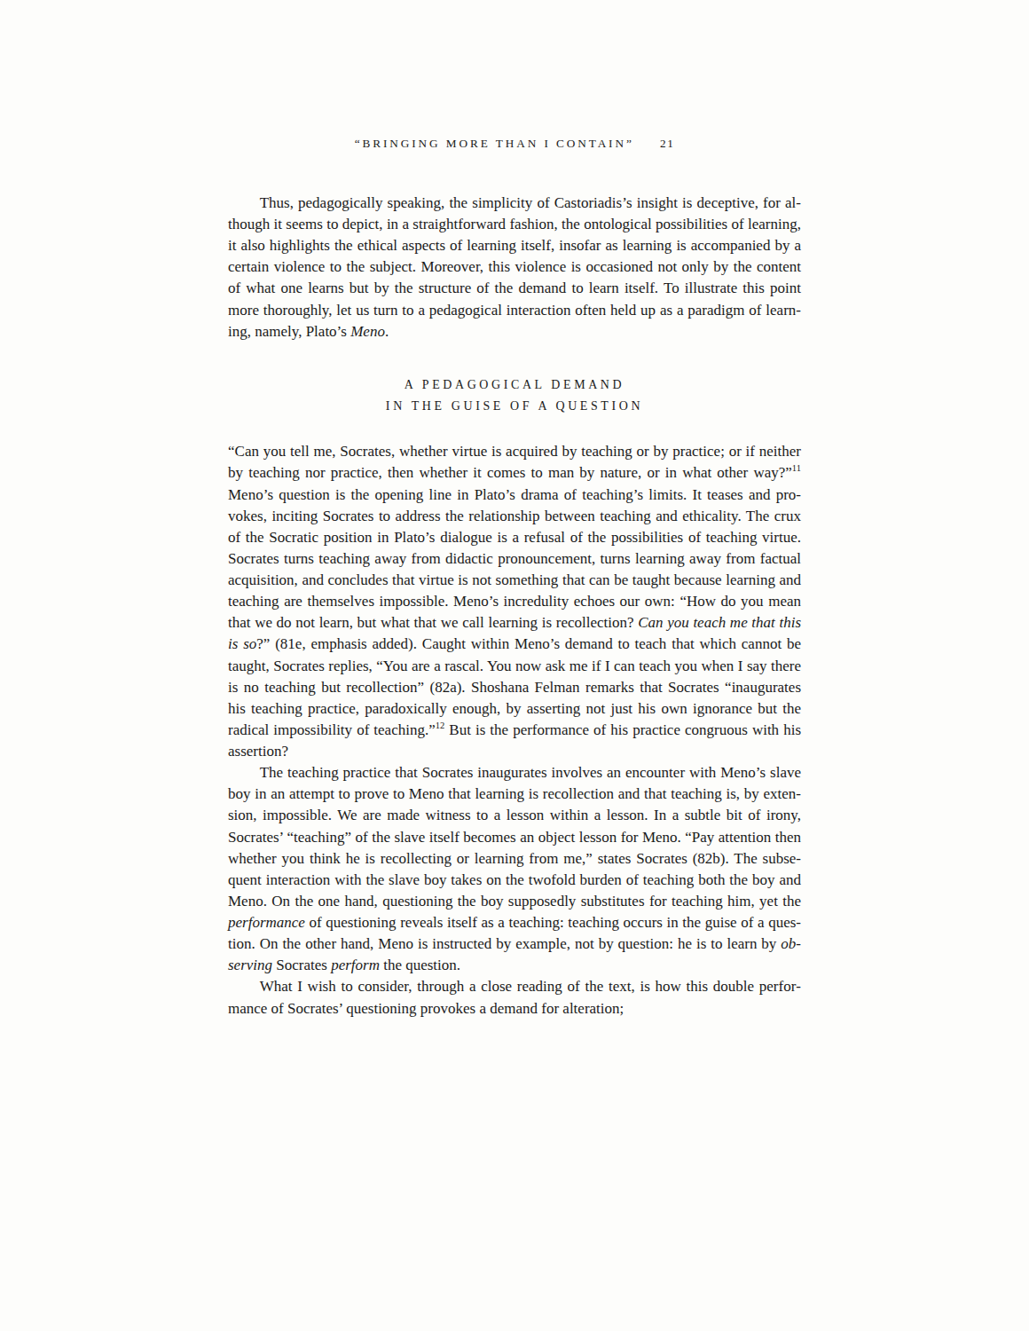“Bringing More than I Contain”21
Thus, pedagogically speaking, the simplicity of Castoriadis’s insight is deceptive, for although it seems to depict, in a straightforward fashion, the ontological possibilities of learning, it also highlights the ethical aspects of learning itself, insofar as learning is accompanied by a certain violence to the subject. Moreover, this violence is occasioned not only by the content of what one learns but by the structure of the demand to learn itself. To illustrate this point more thoroughly, let us turn to a pedagogical interaction often held up as a paradigm of learning, namely, Plato’s Meno.
A Pedagogical Demand
in the Guise of a Question
“Can you tell me, Socrates, whether virtue is acquired by teaching or by practice; or if neither by teaching nor practice, then whether it comes to man by nature, or in what other way?”11 Meno’s question is the opening line in Plato’s drama of teaching’s limits. It teases and provokes, inciting Socrates to address the relationship between teaching and ethicality. The crux of the Socratic position in Plato’s dialogue is a refusal of the possibilities of teaching virtue. Socrates turns teaching away from didactic pronouncement, turns learning away from factual acquisition, and concludes that virtue is not something that can be taught because learning and teaching are themselves impossible. Meno’s incredulity echoes our own: “How do you mean that we do not learn, but what that we call learning is recollection? Can you teach me that this is so?” (81e, emphasis added). Caught within Meno’s demand to teach that which cannot be taught, Socrates replies, “You are a rascal. You now ask me if I can teach you when I say there is no teaching but recollection” (82a). Shoshana Felman remarks that Socrates “inaugurates his teaching practice, paradoxically enough, by asserting not just his own ignorance but the radical impossibility of teaching.”12 But is the performance of his practice congruous with his assertion?
The teaching practice that Socrates inaugurates involves an encounter with Meno’s slave boy in an attempt to prove to Meno that learning is recollection and that teaching is, by extension, impossible. We are made witness to a lesson within a lesson. In a subtle bit of irony, Socrates’ “teaching” of the slave itself becomes an object lesson for Meno. “Pay attention then whether you think he is recollecting or learning from me,” states Socrates (82b). The subsequent interaction with the slave boy takes on the twofold burden of teaching both the boy and Meno. On the one hand, questioning the boy supposedly substitutes for teaching him, yet the performance of questioning reveals itself as a teaching: teaching occurs in the guise of a question. On the other hand, Meno is instructed by example, not by question: he is to learn by observing Socrates perform the question.
What I wish to consider, through a close reading of the text, is how this double performance of Socrates’ questioning provokes a demand for alteration;